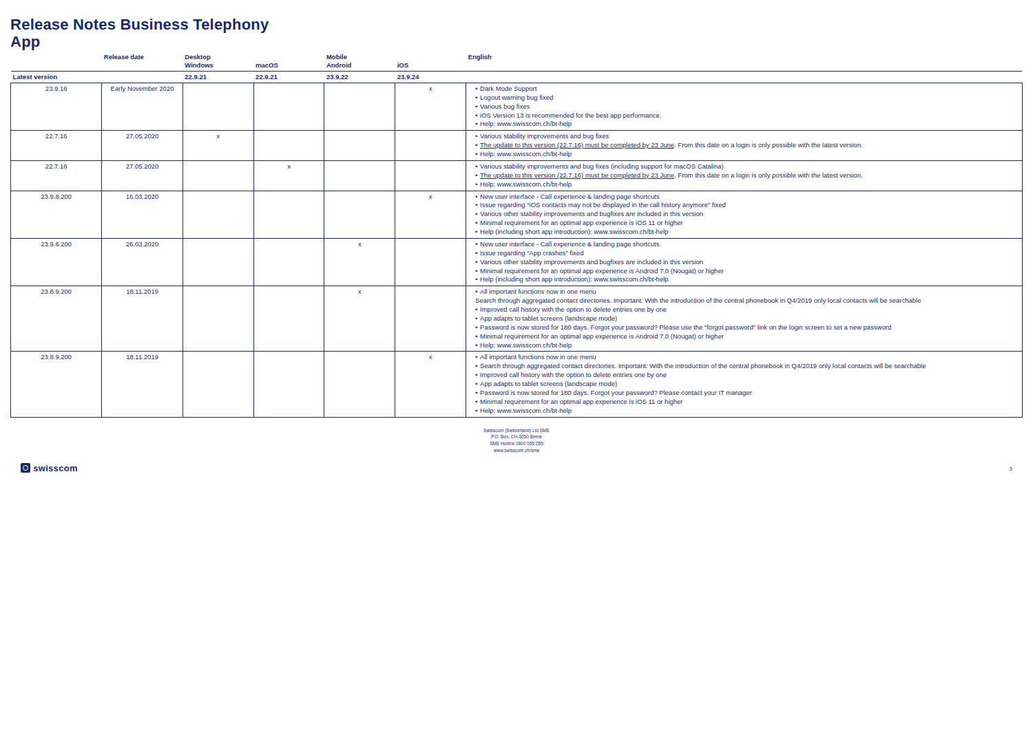Release Notes Business TelephonyApp
| | Release date | Desktop | Mobile | English |
| --- | --- | --- | --- | --- |
| | | Windows | macOS | Android | iOS | |
| Latest version | | 22.9.21 | 22.9.21 | 23.9.22 | 23.9.24 | |
| 23.9.16 | Early November 2020 | | | | x | Dark Mode Support Logout warning bug fixed Various bug fixes iOS Version 13 is recommended for the best app performance. Help: www.swisscom.ch/bt-help |
| 22.7.16 | 27.05.2020 | x | | | | Various stability improvements and bug fixes The update to this version (22.7.16) must be completed by 23 June . From this date on a login is only possible with the latest version. Help: www.swisscom.ch/bt-help |
| 22.7.16 | 27.05.2020 | | x | | | Various stability improvements and bug fixes (including support for macOS Catalina) The update to this version (22.7.16) must be completed by 23 June . From this date on a login is only possible with the latest version. Help: www.swisscom.ch/bt-help |
| 23.9.8.200 | 16.03.2020 | | | | x | New user interface - Call experience & landing page shortcuts Issue regarding "iOS contacts may not be displayed in the call history anymore" fixed Various other stability improvements and bugfixes are included in this version Minimal requirement for an optimal app experience is iOS 11 or higher Help (including short app introduction): www.swisscom.ch/bt-help |
| 23.9.6.200 | 26.03.2020 | | | x | | New user interface - Call experience & landing page shortcuts Issue regarding "App crashes" fixed Various other stability improvements and bugfixes are included in this version Minimal requirement for an optimal app experience is Android 7.0 (Nougat) or higher Help (including short app introduction): www.swisscom.ch/bt-help |
| 23.8.9.200 | 18.11.2019 | | | x | | All important functions now in one menu Search through aggregated contact directories. Important: With the introduction of the central phonebook in Q4/2019 only local contacts will be searchable Improved call history with the option to delete entries one by one App adapts to tablet screens (landscape mode) Password is now stored for 180 days. Forgot your password? Please use the "forgot password" link on the login screen to set a new password Minimal requirement for an optimal app experience is Android 7.0 (Nougat) or higher Help: www.swisscom.ch/bt-help |
| 23.8.9.200 | 18.11.2019 | | | | x | All important functions now in one menu Search through aggregated contact directories. Important: With the introduction of the central phonebook in Q4/2019 only local contacts will be searchable Improved call history with the option to delete entries one by one App adapts to tablet screens (landscape mode) Password is now stored for 180 days. Forgot your password? Please contact your IT manager Minimal requirement for an optimal app experience is iOS 11 or higher Help: www.swisscom.ch/bt-help |
Swisscom (Switzerland) Ltd SME
P.O. Box, CH-3050 Berne
SME Hotline 0800 055 055
www.swisscom.ch/sme
swisscom
3